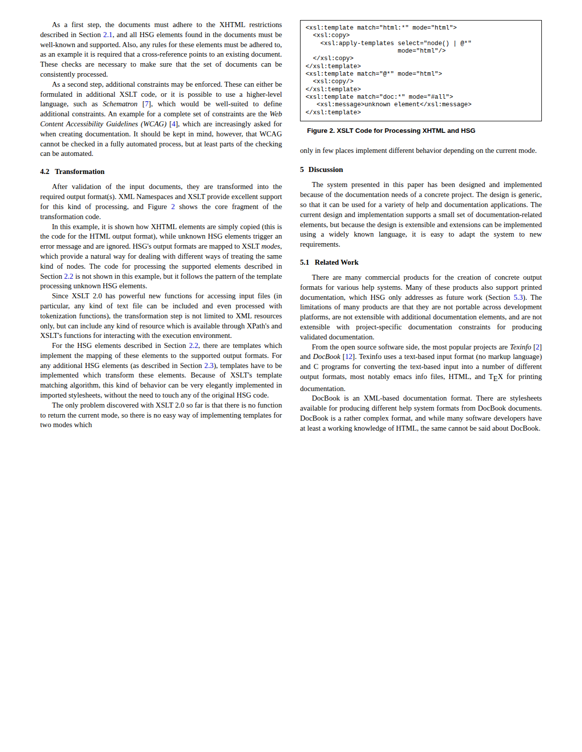As a first step, the documents must adhere to the XHTML restrictions described in Section 2.1, and all HSG elements found in the documents must be well-known and supported. Also, any rules for these elements must be adhered to, as an example it is required that a cross-reference points to an existing document. These checks are necessary to make sure that the set of documents can be consistently processed.
As a second step, additional constraints may be enforced. These can either be formulated in additional XSLT code, or it is possible to use a higher-level language, such as Schematron [7], which would be well-suited to define additional constraints. An example for a complete set of constraints are the Web Content Accessibility Guidelines (WCAG) [4], which are increasingly asked for when creating documentation. It should be kept in mind, however, that WCAG cannot be checked in a fully automated process, but at least parts of the checking can be automated.
4.2 Transformation
After validation of the input documents, they are transformed into the required output format(s). XML Namespaces and XSLT provide excellent support for this kind of processing, and Figure 2 shows the core fragment of the transformation code.
In this example, it is shown how XHTML elements are simply copied (this is the code for the HTML output format), while unknown HSG elements trigger an error message and are ignored. HSG's output formats are mapped to XSLT modes, which provide a natural way for dealing with different ways of treating the same kind of nodes. The code for processing the supported elements described in Section 2.2 is not shown in this example, but it follows the pattern of the template processing unknown HSG elements.
Since XSLT 2.0 has powerful new functions for accessing input files (in particular, any kind of text file can be included and even processed with tokenization functions), the transformation step is not limited to XML resources only, but can include any kind of resource which is available through XPath's and XSLT's functions for interacting with the execution environment.
For the HSG elements described in Section 2.2, there are templates which implement the mapping of these elements to the supported output formats. For any additional HSG elements (as described in Section 2.3), templates have to be implemented which transform these elements. Because of XSLT's template matching algorithm, this kind of behavior can be very elegantly implemented in imported stylesheets, without the need to touch any of the original HSG code.
The only problem discovered with XSLT 2.0 so far is that there is no function to return the current mode, so there is no easy way of implementing templates for two modes which
<xsl:template match="html:*" mode="html"> <xsl:copy> <xsl:apply-templates select="node() | @*" mode="html"/> </xsl:copy> </xsl:template> <xsl:template match="@*" mode="html"> <xsl:copy/> </xsl:template> <xsl:template match="doc:*" mode="#all"> <xsl:message>unknown element</xsl:message> </xsl:template>
Figure 2. XSLT Code for Processing XHTML and HSG
only in few places implement different behavior depending on the current mode.
5 Discussion
The system presented in this paper has been designed and implemented because of the documentation needs of a concrete project. The design is generic, so that it can be used for a variety of help and documentation applications. The current design and implementation supports a small set of documentation-related elements, but because the design is extensible and extensions can be implemented using a widely known language, it is easy to adapt the system to new requirements.
5.1 Related Work
There are many commercial products for the creation of concrete output formats for various help systems. Many of these products also support printed documentation, which HSG only addresses as future work (Section 5.3). The limitations of many products are that they are not portable across development platforms, are not extensible with additional documentation elements, and are not extensible with project-specific documentation constraints for producing validated documentation.
From the open source software side, the most popular projects are Texinfo [2] and DocBook [12]. Texinfo uses a text-based input format (no markup language) and C programs for converting the text-based input into a number of different output formats, most notably emacs info files, HTML, and TEX for printing documentation.
DocBook is an XML-based documentation format. There are stylesheets available for producing different help system formats from DocBook documents. DocBook is a rather complex format, and while many software developers have at least a working knowledge of HTML, the same cannot be said about DocBook.